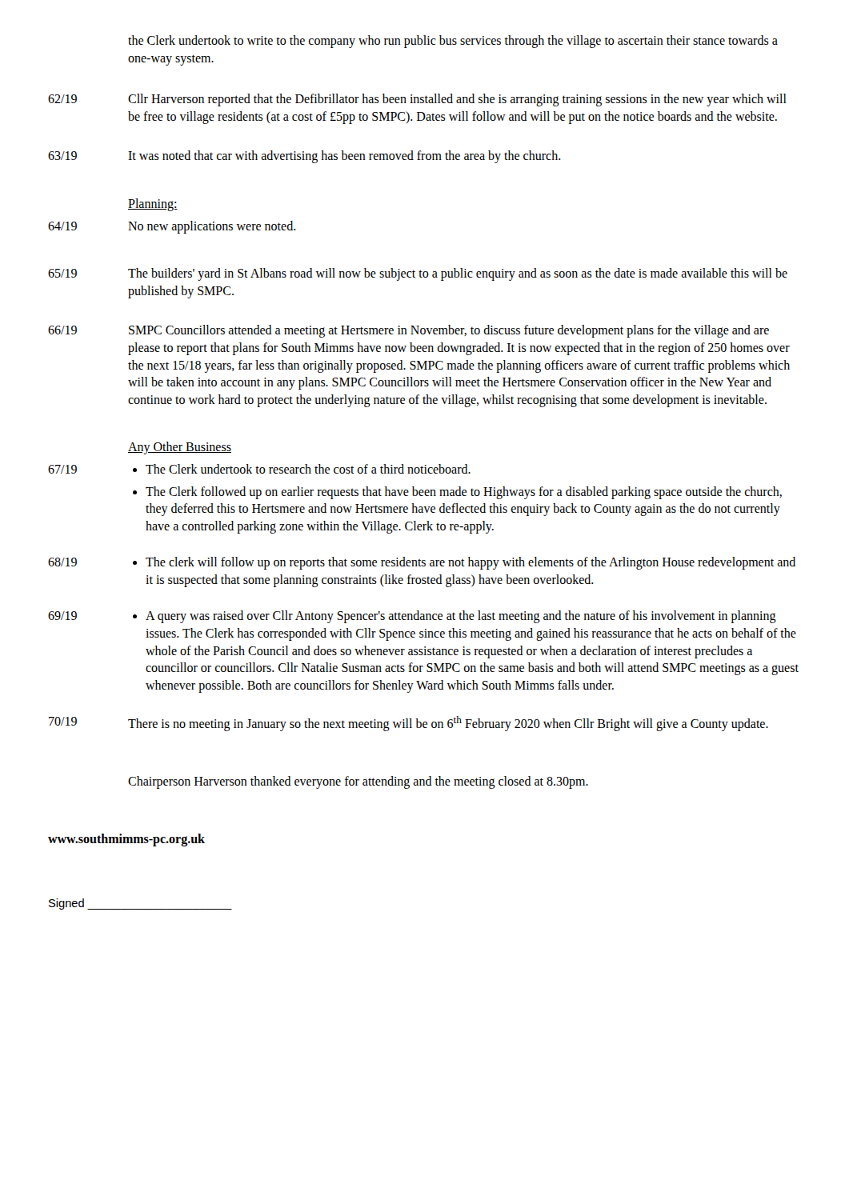the Clerk undertook to write to the company who run public bus services through the village to ascertain their stance towards a one-way system.
62/19
Cllr Harverson reported that the Defibrillator has been installed and she is arranging training sessions in the new year which will be free to village residents (at a cost of £5pp to SMPC). Dates will follow and will be put on the notice boards and the website.
63/19
It was noted that car with advertising has been removed from the area by the church.
Planning:
64/19
No new applications were noted.
65/19
The builders' yard in St Albans road will now be subject to a public enquiry and as soon as the date is made available this will be published by SMPC.
66/19
SMPC Councillors attended a meeting at Hertsmere in November, to discuss future development plans for the village and are please to report that plans for South Mimms have now been downgraded. It is now expected that in the region of 250 homes over the next 15/18 years, far less than originally proposed. SMPC made the planning officers aware of current traffic problems which will be taken into account in any plans. SMPC Councillors will meet the Hertsmere Conservation officer in the New Year and continue to work hard to protect the underlying nature of the village, whilst recognising that some development is inevitable.
Any Other Business
67/19
The Clerk undertook to research the cost of a third noticeboard.
The Clerk followed up on earlier requests that have been made to Highways for a disabled parking space outside the church, they deferred this to Hertsmere and now Hertsmere have deflected this enquiry back to County again as the do not currently have a controlled parking zone within the Village. Clerk to re-apply.
68/19
The clerk will follow up on reports that some residents are not happy with elements of the Arlington House redevelopment and it is suspected that some planning constraints (like frosted glass) have been overlooked.
69/19
A query was raised over Cllr Antony Spencer's attendance at the last meeting and the nature of his involvement in planning issues. The Clerk has corresponded with Cllr Spence since this meeting and gained his reassurance that he acts on behalf of the whole of the Parish Council and does so whenever assistance is requested or when a declaration of interest precludes a councillor or councillors. Cllr Natalie Susman acts for SMPC on the same basis and both will attend SMPC meetings as a guest whenever possible. Both are councillors for Shenley Ward which South Mimms falls under.
70/19
There is no meeting in January so the next meeting will be on 6th February 2020 when Cllr Bright will give a County update.
Chairperson Harverson thanked everyone for attending and the meeting closed at 8.30pm.
www.southmimms-pc.org.uk
Signed ______________________